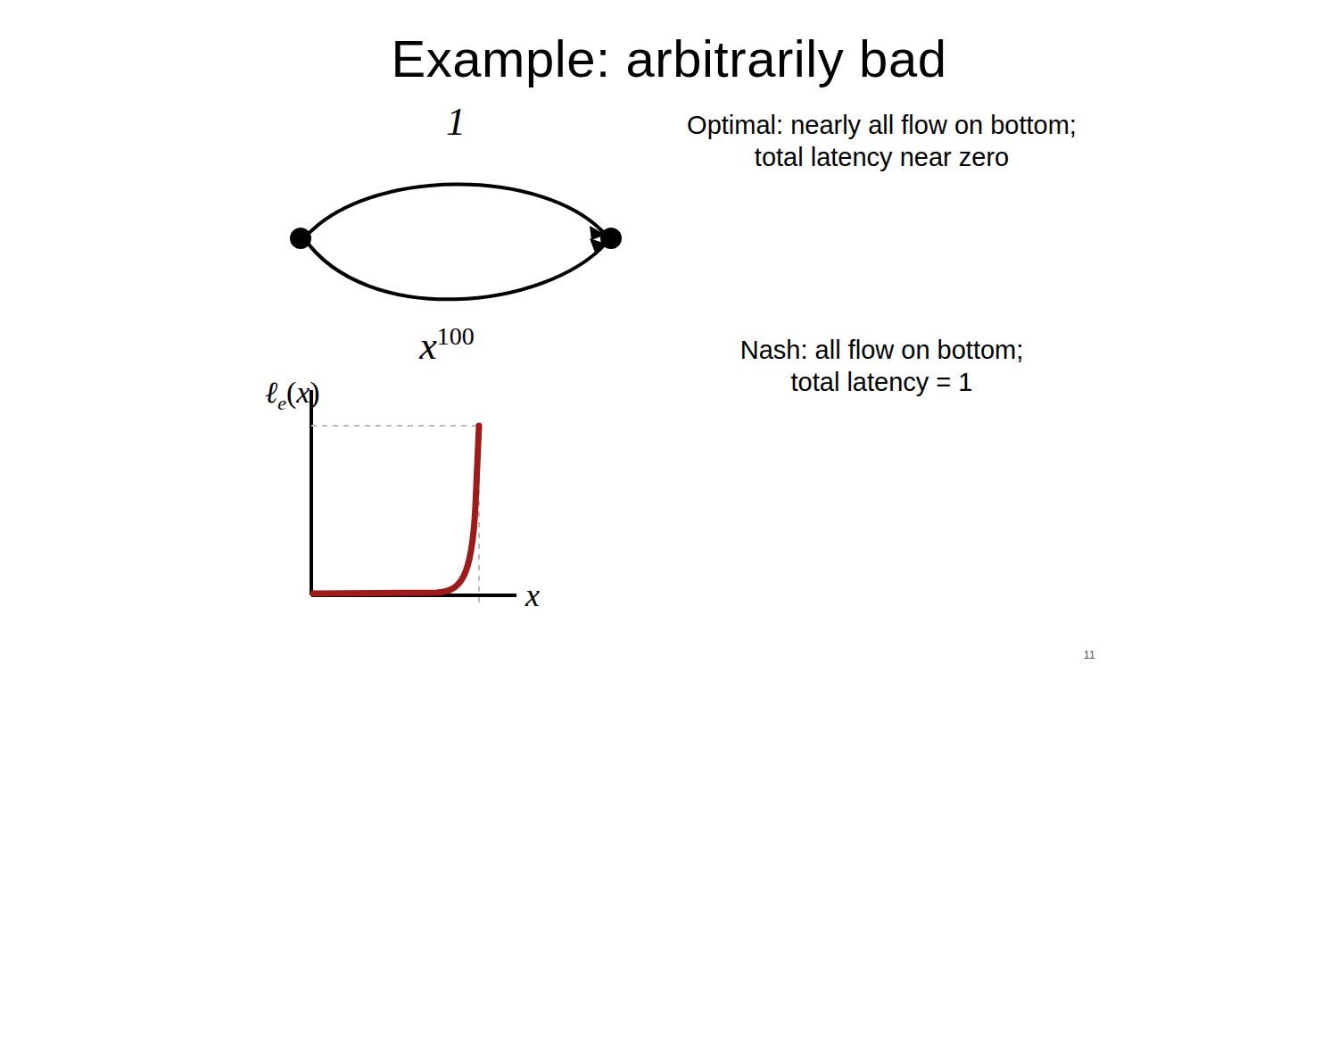Example: arbitrarily bad
1 x100
Optimal: nearly all flow on bottom; total latency near zero
Nash: all flow on bottom;
total latency = 1
ℓe(x) x
11